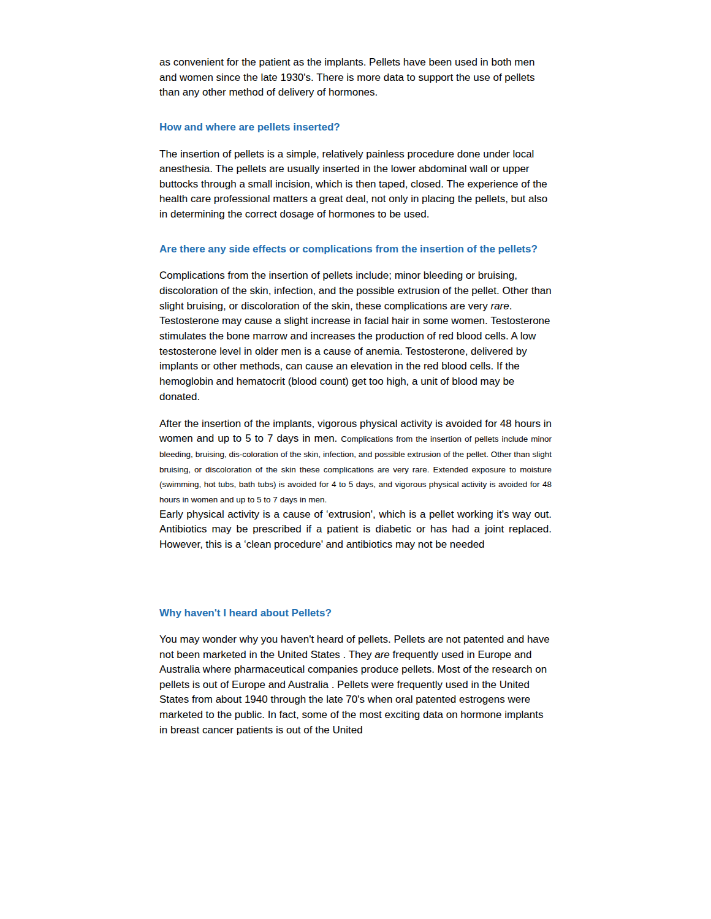as convenient for the patient as the implants. Pellets have been used in both men and women since the late 1930's. There is more data to support the use of pellets than any other method of delivery of hormones.
How and where are pellets inserted?
The insertion of pellets is a simple, relatively painless procedure done under local anesthesia. The pellets are usually inserted in the lower abdominal wall or upper buttocks through a small incision, which is then taped, closed. The experience of the health care professional matters a great deal, not only in placing the pellets, but also in determining the correct dosage of hormones to be used.
Are there any side effects or complications from the insertion of the pellets?
Complications from the insertion of pellets include; minor bleeding or bruising, discoloration of the skin, infection, and the possible extrusion of the pellet. Other than slight bruising, or discoloration of the skin, these complications are very rare. Testosterone may cause a slight increase in facial hair in some women. Testosterone stimulates the bone marrow and increases the production of red blood cells. A low testosterone level in older men is a cause of anemia. Testosterone, delivered by implants or other methods, can cause an elevation in the red blood cells. If the hemoglobin and hematocrit (blood count) get too high, a unit of blood may be donated.
After the insertion of the implants, vigorous physical activity is avoided for 48 hours in women and up to 5 to 7 days in men. Complications from the insertion of pellets include minor bleeding, bruising, dis-coloration of the skin, infection, and possible extrusion of the pellet. Other than slight bruising, or discoloration of the skin these complications are very rare. Extended exposure to moisture (swimming, hot tubs, bath tubs) is avoided for 4 to 5 days, and vigorous physical activity is avoided for 48 hours in women and up to 5 to 7 days in men.
Early physical activity is a cause of ‘extrusion', which is a pellet working it's way out. Antibiotics may be prescribed if a patient is diabetic or has had a joint replaced. However, this is a ‘clean procedure' and antibiotics may not be needed
Why haven't I heard about Pellets?
You may wonder why you haven't heard of pellets. Pellets are not patented and have not been marketed in the United States . They are frequently used in Europe and Australia where pharmaceutical companies produce pellets. Most of the research on pellets is out of Europe and Australia . Pellets were frequently used in the United States from about 1940 through the late 70's when oral patented estrogens were marketed to the public. In fact, some of the most exciting data on hormone implants in breast cancer patients is out of the United